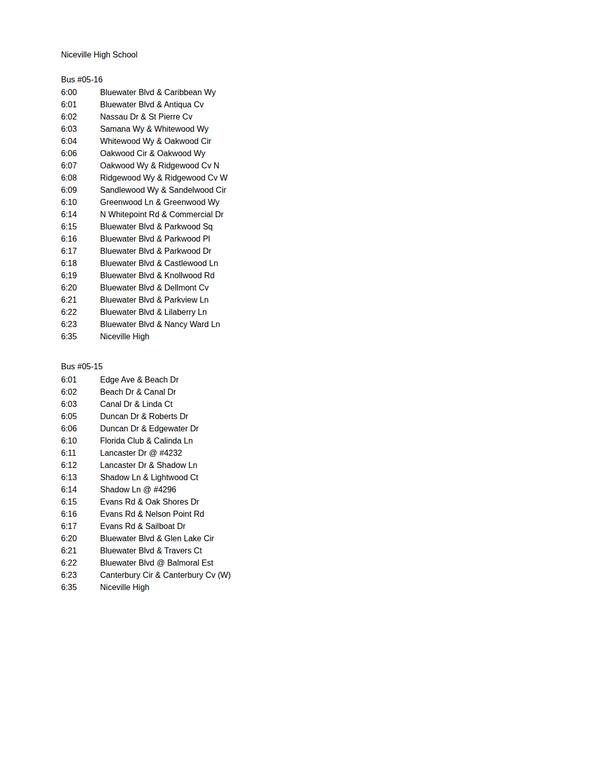Niceville High School
Bus #05-16
| 6:00 | Bluewater Blvd & Caribbean Wy |
| 6:01 | Bluewater Blvd & Antiqua Cv |
| 6:02 | Nassau Dr & St Pierre Cv |
| 6:03 | Samana Wy & Whitewood Wy |
| 6:04 | Whitewood Wy & Oakwood Cir |
| 6:06 | Oakwood Cir & Oakwood Wy |
| 6:07 | Oakwood Wy & Ridgewood Cv N |
| 6:08 | Ridgewood Wy & Ridgewood Cv W |
| 6:09 | Sandlewood Wy & Sandelwood Cir |
| 6:10 | Greenwood Ln & Greenwood Wy |
| 6:14 | N Whitepoint Rd & Commercial Dr |
| 6:15 | Bluewater Blvd & Parkwood Sq |
| 6:16 | Bluewater Blvd & Parkwood Pl |
| 6:17 | Bluewater Blvd & Parkwood Dr |
| 6:18 | Bluewater Blvd & Castlewood Ln |
| 6;19 | Bluewater Blvd & Knollwood Rd |
| 6:20 | Bluewater Blvd & Dellmont Cv |
| 6:21 | Bluewater Blvd & Parkview Ln |
| 6:22 | Bluewater Blvd & Lilaberry Ln |
| 6:23 | Bluewater Blvd & Nancy Ward Ln |
| 6:35 | Niceville High |
Bus #05-15
| 6:01 | Edge Ave & Beach Dr |
| 6:02 | Beach Dr & Canal Dr |
| 6:03 | Canal Dr & Linda Ct |
| 6:05 | Duncan Dr & Roberts Dr |
| 6:06 | Duncan Dr & Edgewater Dr |
| 6:10 | Florida Club & Calinda Ln |
| 6:11 | Lancaster Dr @ #4232 |
| 6:12 | Lancaster Dr & Shadow Ln |
| 6:13 | Shadow Ln & Lightwood Ct |
| 6:14 | Shadow Ln @ #4296 |
| 6:15 | Evans Rd & Oak Shores Dr |
| 6:16 | Evans Rd & Nelson Point Rd |
| 6:17 | Evans Rd & Sailboat Dr |
| 6:20 | Bluewater Blvd & Glen Lake Cir |
| 6:21 | Bluewater Blvd & Travers Ct |
| 6:22 | Bluewater Blvd @ Balmoral Est |
| 6:23 | Canterbury Cir & Canterbury Cv (W) |
| 6:35 | Niceville High |